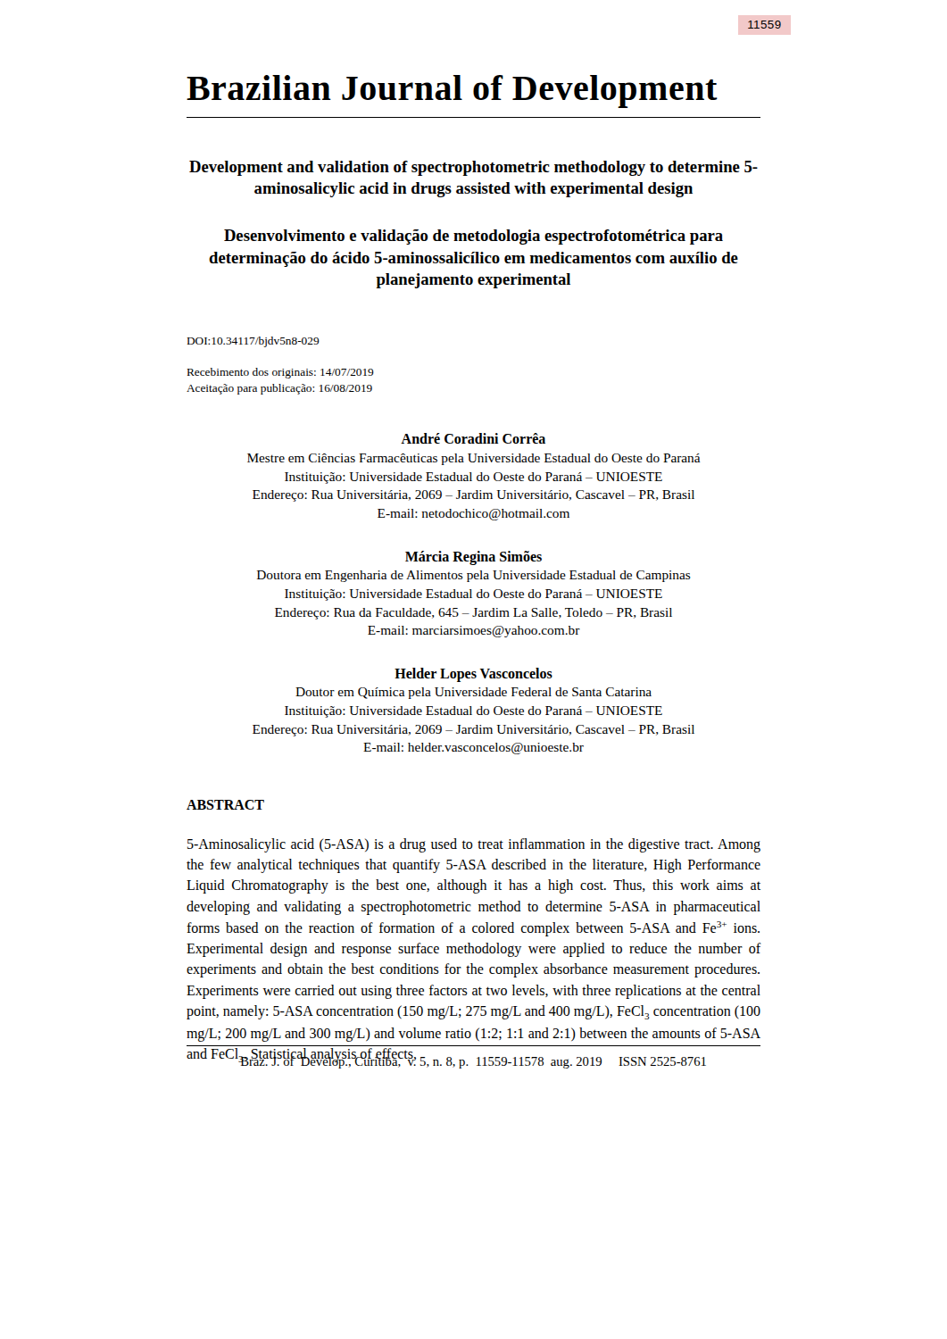11559
Brazilian Journal of Development
Development and validation of spectrophotometric methodology to determine 5-aminosalicylic acid in drugs assisted with experimental design
Desenvolvimento e validação de metodologia espectrofotométrica para determinação do ácido 5-aminossalicílico em medicamentos com auxílio de planejamento experimental
DOI:10.34117/bjdv5n8-029
Recebimento dos originais: 14/07/2019
Aceitação para publicação: 16/08/2019
André Coradini Corrêa
Mestre em Ciências Farmacêuticas pela Universidade Estadual do Oeste do Paraná
Instituição: Universidade Estadual do Oeste do Paraná – UNIOESTE
Endereço: Rua Universitária, 2069 – Jardim Universitário, Cascavel – PR, Brasil
E-mail: netodochico@hotmail.com
Márcia Regina Simões
Doutora em Engenharia de Alimentos pela Universidade Estadual de Campinas
Instituição: Universidade Estadual do Oeste do Paraná – UNIOESTE
Endereço: Rua da Faculdade, 645 – Jardim La Salle, Toledo – PR, Brasil
E-mail: marciarsimoes@yahoo.com.br
Helder Lopes Vasconcelos
Doutor em Química pela Universidade Federal de Santa Catarina
Instituição: Universidade Estadual do Oeste do Paraná – UNIOESTE
Endereço: Rua Universitária, 2069 – Jardim Universitário, Cascavel – PR, Brasil
E-mail: helder.vasconcelos@unioeste.br
ABSTRACT
5-Aminosalicylic acid (5-ASA) is a drug used to treat inflammation in the digestive tract. Among the few analytical techniques that quantify 5-ASA described in the literature, High Performance Liquid Chromatography is the best one, although it has a high cost. Thus, this work aims at developing and validating a spectrophotometric method to determine 5-ASA in pharmaceutical forms based on the reaction of formation of a colored complex between 5-ASA and Fe3+ ions. Experimental design and response surface methodology were applied to reduce the number of experiments and obtain the best conditions for the complex absorbance measurement procedures. Experiments were carried out using three factors at two levels, with three replications at the central point, namely: 5-ASA concentration (150 mg/L; 275 mg/L and 400 mg/L), FeCl3 concentration (100 mg/L; 200 mg/L and 300 mg/L) and volume ratio (1:2; 1:1 and 2:1) between the amounts of 5-ASA and FeCl3. Statistical analysis of effects,
Braz. J. of Develop., Curitiba, v. 5, n. 8, p. 11559-11578 aug. 2019 ISSN 2525-8761